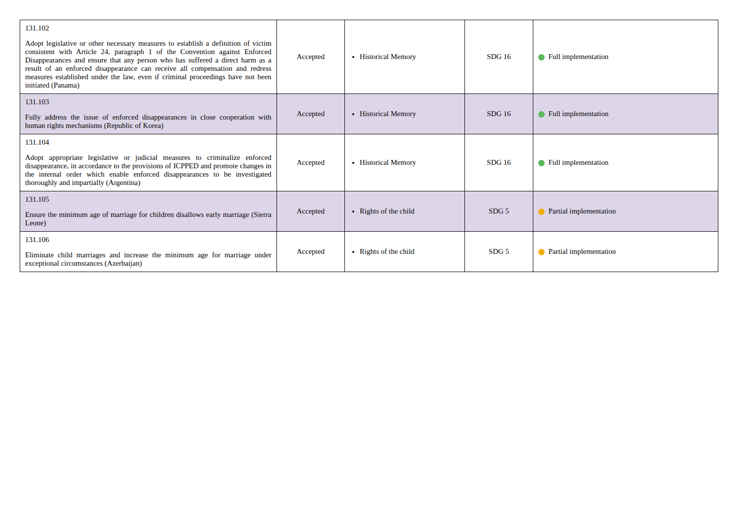| 131.102 Adopt legislative or other necessary measures to establish a definition of victim consistent with Article 24, paragraph 1 of the Convention against Enforced Disappearances and ensure that any person who has suffered a direct harm as a result of an enforced disappearance can receive all compensation and redress measures established under the law, even if criminal proceedings have not been initiated (Panama) | Accepted | Historical Memory | SDG 16 | Full implementation |
| 131.103 Fully address the issue of enforced disappearances in close cooperation with human rights mechanisms (Republic of Korea) | Accepted | Historical Memory | SDG 16 | Full implementation |
| 131.104 Adopt appropriate legislative or judicial measures to criminalize enforced disappearance, in accordance to the provisions of ICPPED and promote changes in the internal order which enable enforced disappearances to be investigated thoroughly and impartially (Argentina) | Accepted | Historical Memory | SDG 16 | Full implementation |
| 131.105 Ensure the minimum age of marriage for children disallows early marriage (Sierra Leone) | Accepted | Rights of the child | SDG 5 | Partial implementation |
| 131.106 Eliminate child marriages and increase the minimum age for marriage under exceptional circumstances (Azerbaijan) | Accepted | Rights of the child | SDG 5 | Partial implementation |